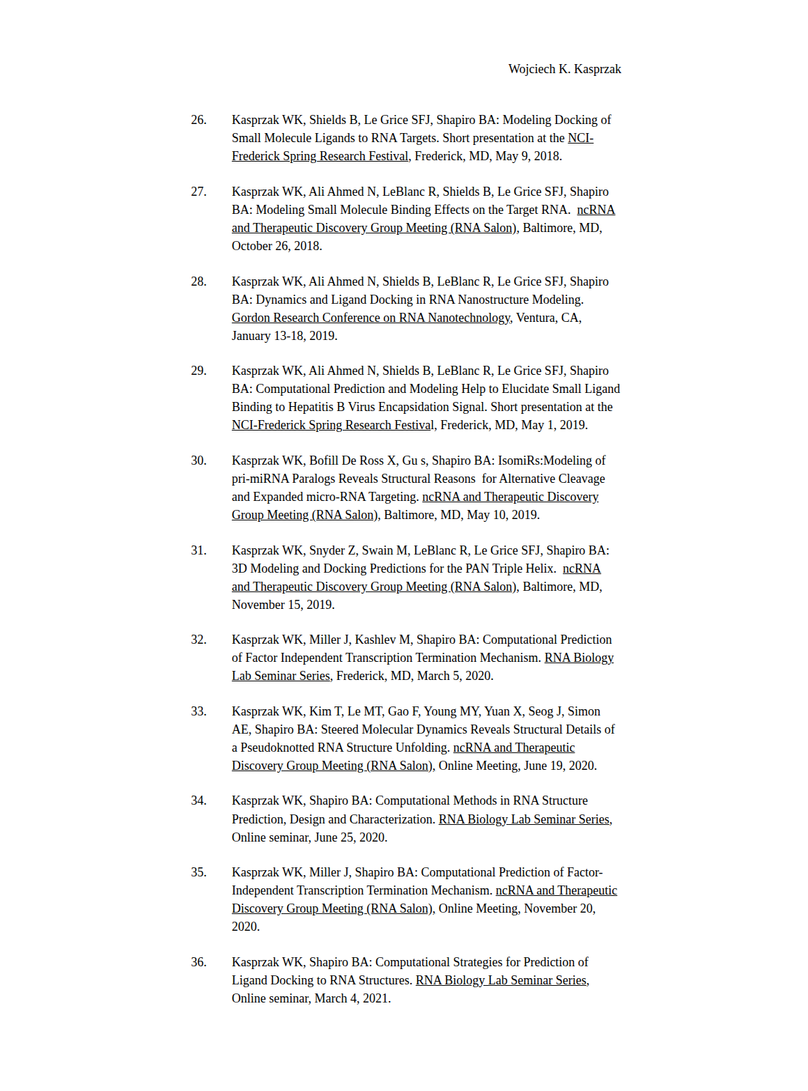Wojciech K. Kasprzak
26. Kasprzak WK, Shields B, Le Grice SFJ, Shapiro BA: Modeling Docking of Small Molecule Ligands to RNA Targets. Short presentation at the NCI-Frederick Spring Research Festival, Frederick, MD, May 9, 2018.
27. Kasprzak WK, Ali Ahmed N, LeBlanc R, Shields B, Le Grice SFJ, Shapiro BA: Modeling Small Molecule Binding Effects on the Target RNA. ncRNA and Therapeutic Discovery Group Meeting (RNA Salon), Baltimore, MD, October 26, 2018.
28. Kasprzak WK, Ali Ahmed N, Shields B, LeBlanc R, Le Grice SFJ, Shapiro BA: Dynamics and Ligand Docking in RNA Nanostructure Modeling. Gordon Research Conference on RNA Nanotechnology, Ventura, CA, January 13-18, 2019.
29. Kasprzak WK, Ali Ahmed N, Shields B, LeBlanc R, Le Grice SFJ, Shapiro BA: Computational Prediction and Modeling Help to Elucidate Small Ligand Binding to Hepatitis B Virus Encapsidation Signal. Short presentation at the NCI-Frederick Spring Research Festival, Frederick, MD, May 1, 2019.
30. Kasprzak WK, Bofill De Ross X, Gu s, Shapiro BA: IsomiRs:Modeling of pri-miRNA Paralogs Reveals Structural Reasons for Alternative Cleavage and Expanded micro-RNA Targeting. ncRNA and Therapeutic Discovery Group Meeting (RNA Salon), Baltimore, MD, May 10, 2019.
31. Kasprzak WK, Snyder Z, Swain M, LeBlanc R, Le Grice SFJ, Shapiro BA: 3D Modeling and Docking Predictions for the PAN Triple Helix. ncRNA and Therapeutic Discovery Group Meeting (RNA Salon), Baltimore, MD, November 15, 2019.
32. Kasprzak WK, Miller J, Kashlev M, Shapiro BA: Computational Prediction of Factor Independent Transcription Termination Mechanism. RNA Biology Lab Seminar Series, Frederick, MD, March 5, 2020.
33. Kasprzak WK, Kim T, Le MT, Gao F, Young MY, Yuan X, Seog J, Simon AE, Shapiro BA: Steered Molecular Dynamics Reveals Structural Details of a Pseudoknotted RNA Structure Unfolding. ncRNA and Therapeutic Discovery Group Meeting (RNA Salon), Online Meeting, June 19, 2020.
34. Kasprzak WK, Shapiro BA: Computational Methods in RNA Structure Prediction, Design and Characterization. RNA Biology Lab Seminar Series, Online seminar, June 25, 2020.
35. Kasprzak WK, Miller J, Shapiro BA: Computational Prediction of Factor-Independent Transcription Termination Mechanism. ncRNA and Therapeutic Discovery Group Meeting (RNA Salon), Online Meeting, November 20, 2020.
36. Kasprzak WK, Shapiro BA: Computational Strategies for Prediction of Ligand Docking to RNA Structures. RNA Biology Lab Seminar Series, Online seminar, March 4, 2021.